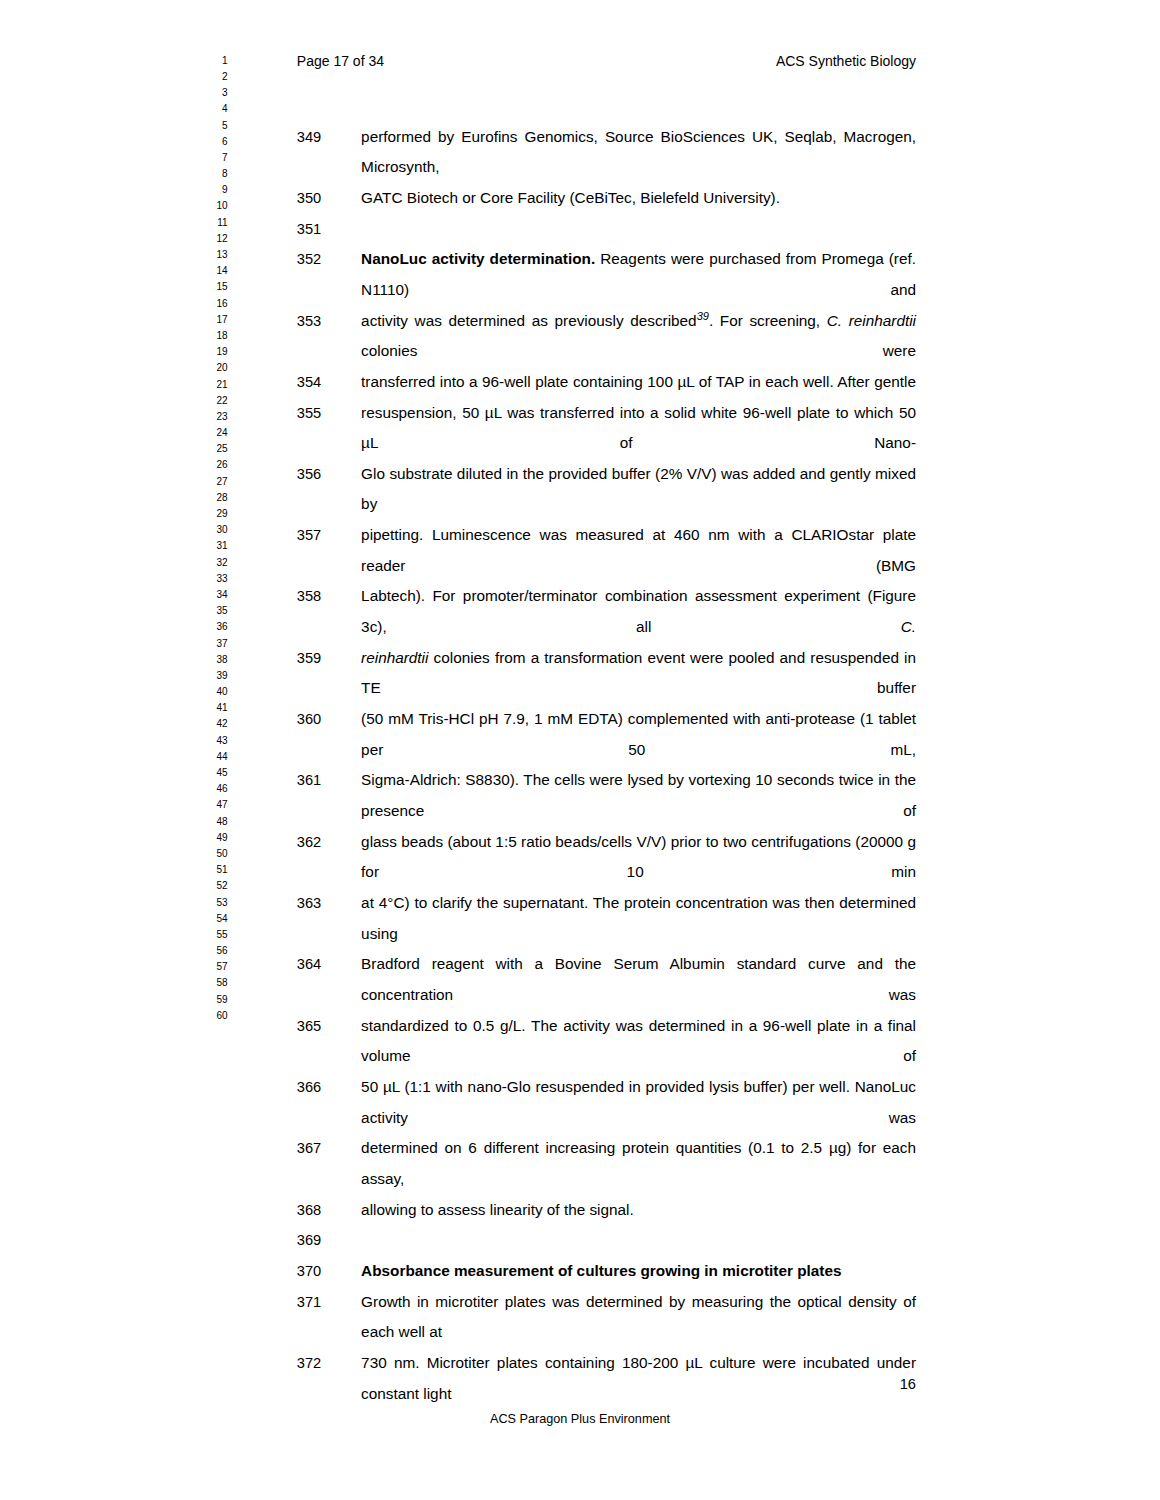12345 678910 1112131415 1617181920 2122232425 2627282930 3132333435 3637383940 4142434445 4647484950 5152535455 5657585960
Page 17 of 34
ACS Synthetic Biology
349
performed by Eurofins Genomics, Source BioSciences UK, Seqlab, Macrogen, Microsynth,
350
GATC Biotech or Core Facility (CeBiTec, Bielefeld University).
351
352
NanoLuc activity determination. Reagents were purchased from Promega (ref. N1110) and
353
activity was determined as previously described39. For screening, C. reinhardtii colonies were
354
transferred into a 96-well plate containing 100 µL of TAP in each well. After gentle
355
resuspension, 50 µL was transferred into a solid white 96-well plate to which 50 µL of Nano-
356
Glo substrate diluted in the provided buffer (2% V/V) was added and gently mixed by
357
pipetting. Luminescence was measured at 460 nm with a CLARIOstar plate reader (BMG
358
Labtech). For promoter/terminator combination assessment experiment (Figure 3c), all C.
359
reinhardtii colonies from a transformation event were pooled and resuspended in TE buffer
360
(50 mM Tris-HCl pH 7.9, 1 mM EDTA) complemented with anti-protease (1 tablet per 50 mL,
361
Sigma-Aldrich: S8830). The cells were lysed by vortexing 10 seconds twice in the presence of
362
glass beads (about 1:5 ratio beads/cells V/V) prior to two centrifugations (20000 g for 10 min
363
at 4°C) to clarify the supernatant. The protein concentration was then determined using
364
Bradford reagent with a Bovine Serum Albumin standard curve and the concentration was
365
standardized to 0.5 g/L. The activity was determined in a 96-well plate in a final volume of
366
50 µL (1:1 with nano-Glo resuspended in provided lysis buffer) per well. NanoLuc activity was
367
determined on 6 different increasing protein quantities (0.1 to 2.5 µg) for each assay,
368
allowing to assess linearity of the signal.
369
370
Absorbance measurement of cultures growing in microtiter plates
371
Growth in microtiter plates was determined by measuring the optical density of each well at
372
730 nm. Microtiter plates containing 180-200 µL culture were incubated under constant light
16
ACS Paragon Plus Environment